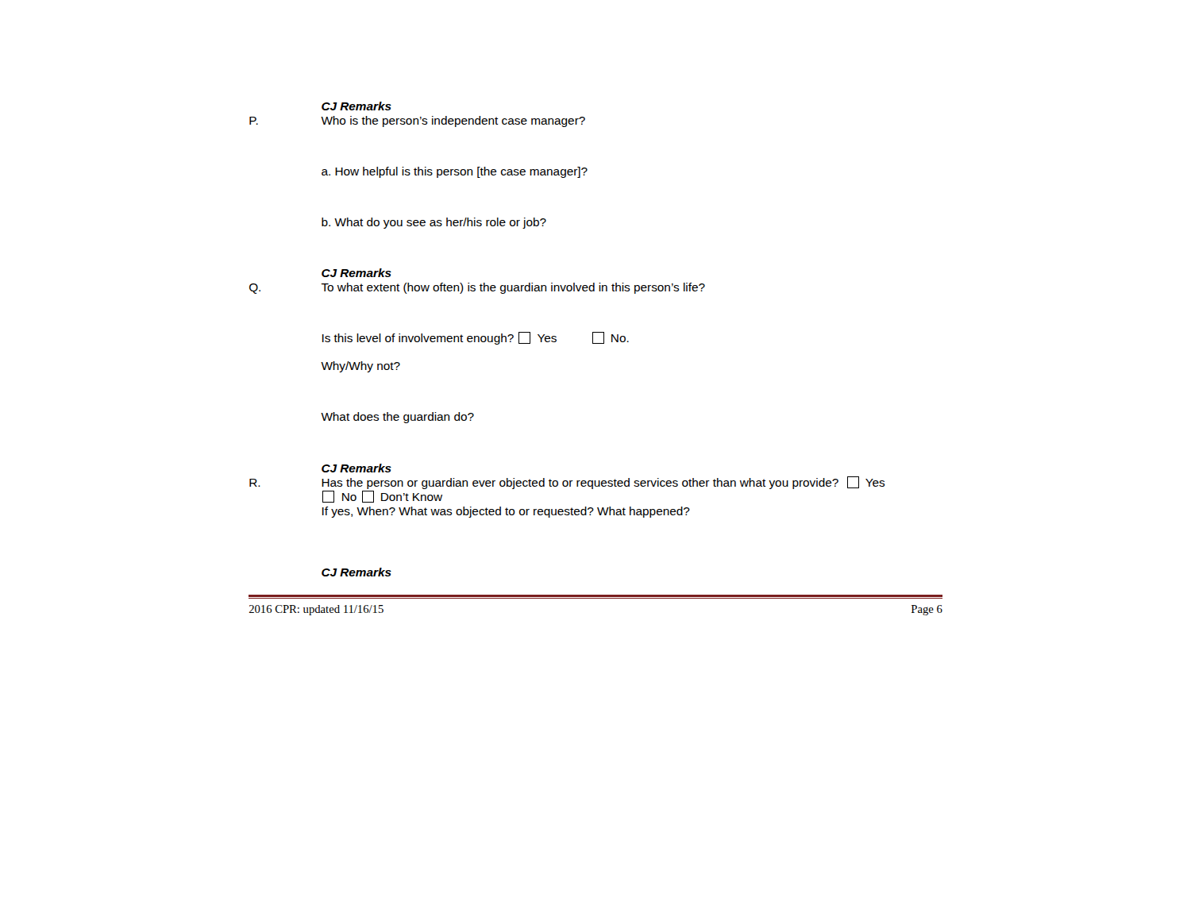CJ Remarks
P.
Who is the person’s independent case manager?
a. How helpful is this person [the case manager]?
b. What do you see as her/his role or job?
CJ Remarks
Q.
To what extent (how often) is the guardian involved in this person’s life?
Is this level of involvement enough? Yes No.
Why/Why not?
What does the guardian do?
CJ Remarks
R.
Has the person or guardian ever objected to or requested services other than what you provide? Yes No Don’t Know
If yes, When? What was objected to or requested? What happened?
CJ Remarks
2016 CPR: updated 11/16/15 Page 6